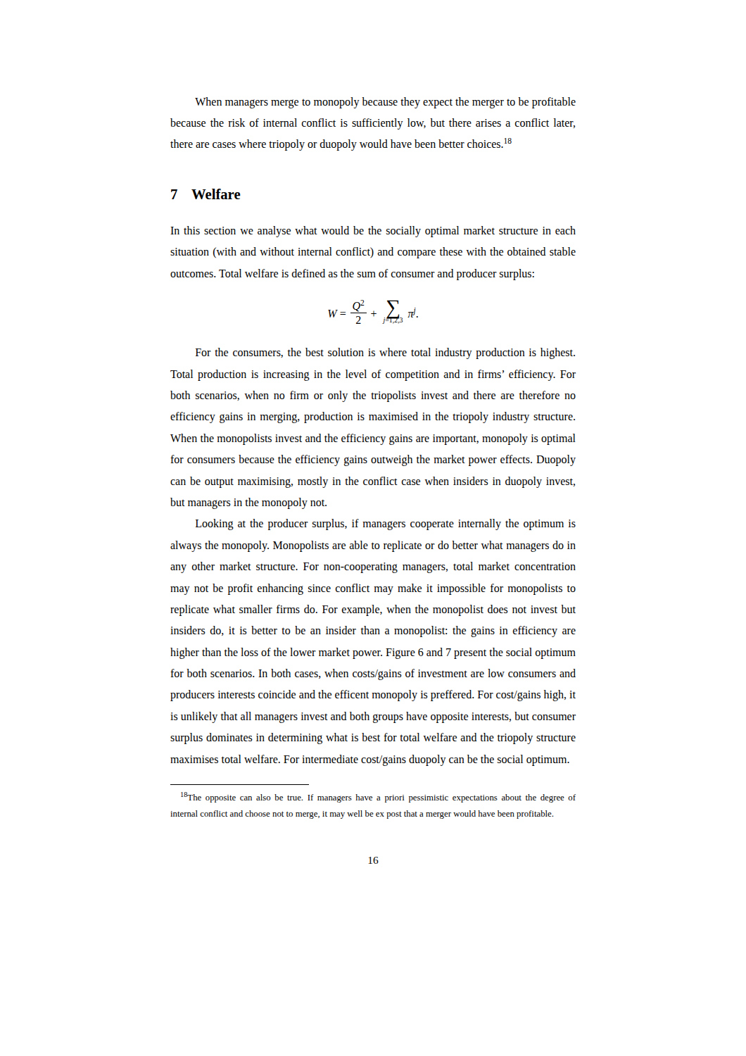When managers merge to monopoly because they expect the merger to be profitable because the risk of internal conflict is sufficiently low, but there arises a conflict later, there are cases where triopoly or duopoly would have been better choices.18
7 Welfare
In this section we analyse what would be the socially optimal market structure in each situation (with and without internal conflict) and compare these with the obtained stable outcomes. Total welfare is defined as the sum of consumer and producer surplus:
W = Q22 + ∑j=1,2,3 πj.
For the consumers, the best solution is where total industry production is highest. Total production is increasing in the level of competition and in firms’ efficiency. For both scenarios, when no firm or only the triopolists invest and there are therefore no efficiency gains in merging, production is maximised in the triopoly industry structure. When the monopolists invest and the efficiency gains are important, monopoly is optimal for consumers because the efficiency gains outweigh the market power effects. Duopoly can be output maximising, mostly in the conflict case when insiders in duopoly invest, but managers in the monopoly not.
Looking at the producer surplus, if managers cooperate internally the optimum is always the monopoly. Monopolists are able to replicate or do better what managers do in any other market structure. For non-cooperating managers, total market concentration may not be profit enhancing since conflict may make it impossible for monopolists to replicate what smaller firms do. For example, when the monopolist does not invest but insiders do, it is better to be an insider than a monopolist: the gains in efficiency are higher than the loss of the lower market power. Figure 6 and 7 present the social optimum for both scenarios. In both cases, when costs/gains of investment are low consumers and producers interests coincide and the efficent monopoly is preffered. For cost/gains high, it is unlikely that all managers invest and both groups have opposite interests, but consumer surplus dominates in determining what is best for total welfare and the triopoly structure maximises total welfare. For intermediate cost/gains duopoly can be the social optimum.
18The opposite can also be true. If managers have a priori pessimistic expectations about the degree of internal conflict and choose not to merge, it may well be ex post that a merger would have been profitable.
16